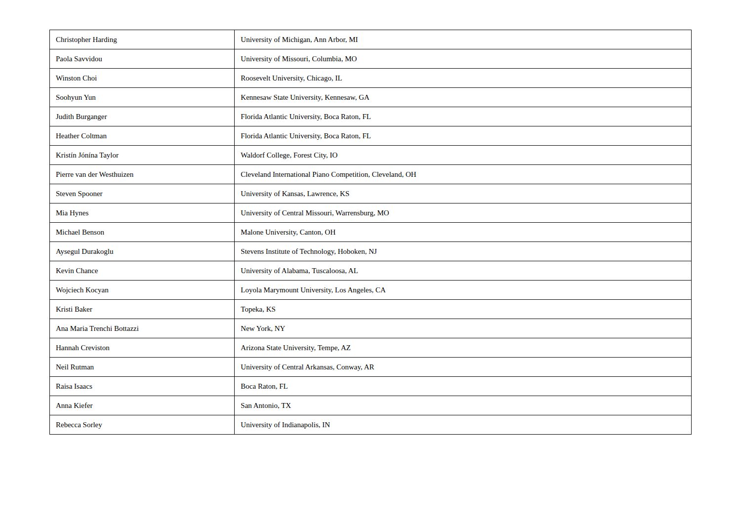| Christopher Harding | University of Michigan, Ann Arbor, MI |
| Paola Savvidou | University of Missouri, Columbia, MO |
| Winston Choi | Roosevelt University, Chicago, IL |
| Soohyun Yun | Kennesaw State University, Kennesaw, GA |
| Judith Burganger | Florida Atlantic University, Boca Raton, FL |
| Heather Coltman | Florida Atlantic University, Boca Raton, FL |
| Kristín Jónína Taylor | Waldorf College, Forest City, IO |
| Pierre van der Westhuizen | Cleveland International Piano Competition, Cleveland, OH |
| Steven Spooner | University of Kansas, Lawrence, KS |
| Mia Hynes | University of Central Missouri, Warrensburg, MO |
| Michael Benson | Malone University, Canton, OH |
| Aysegul Durakoglu | Stevens Institute of Technology, Hoboken, NJ |
| Kevin Chance | University of Alabama, Tuscaloosa, AL |
| Wojciech Kocyan | Loyola Marymount University, Los Angeles, CA |
| Kristi Baker | Topeka, KS |
| Ana Maria Trenchi Bottazzi | New York, NY |
| Hannah Creviston | Arizona State University, Tempe, AZ |
| Neil Rutman | University of Central Arkansas, Conway, AR |
| Raisa Isaacs | Boca Raton, FL |
| Anna Kiefer | San Antonio, TX |
| Rebecca Sorley | University of Indianapolis, IN |